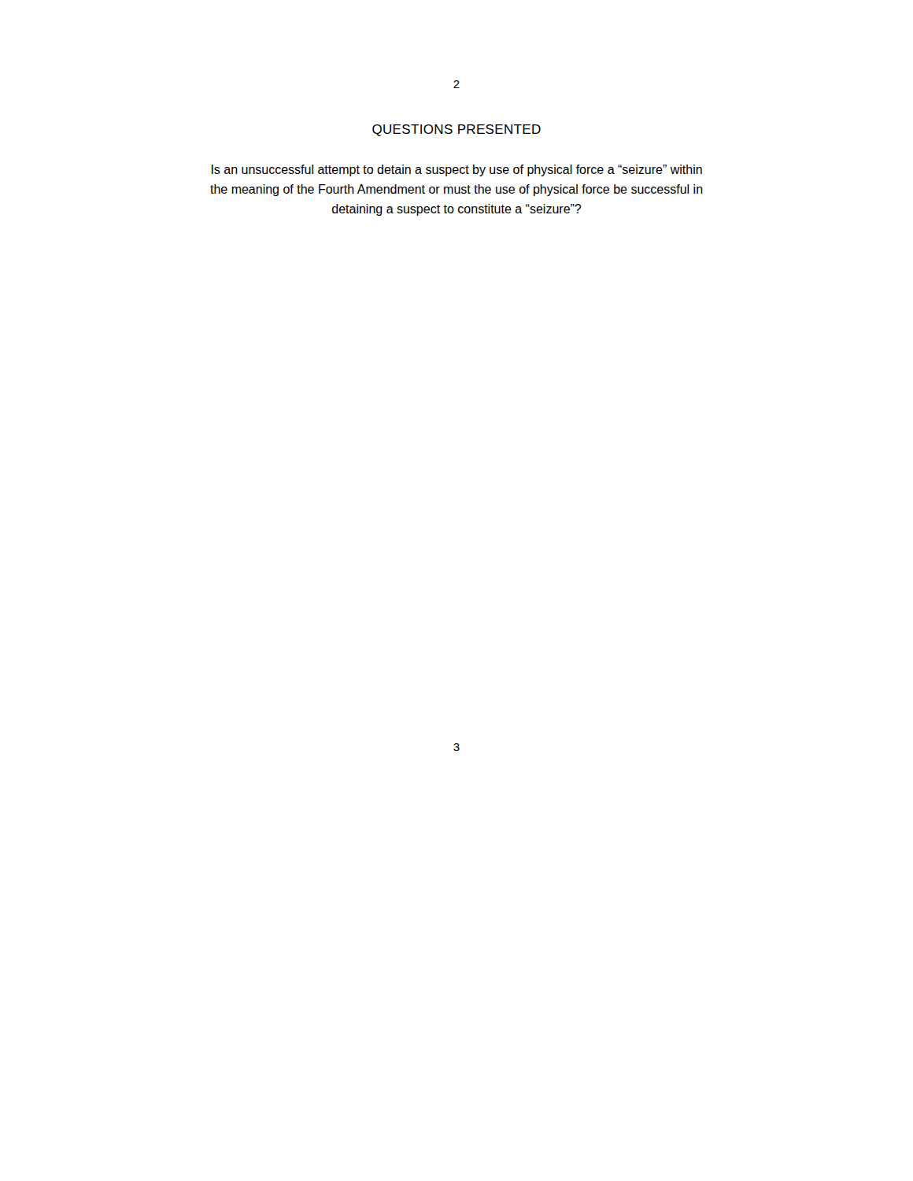2
QUESTIONS PRESENTED
Is an unsuccessful attempt to detain a suspect by use of physical force a “seizure” within the meaning of the Fourth Amendment or must the use of physical force be successful in detaining a suspect to constitute a “seizure”?
3